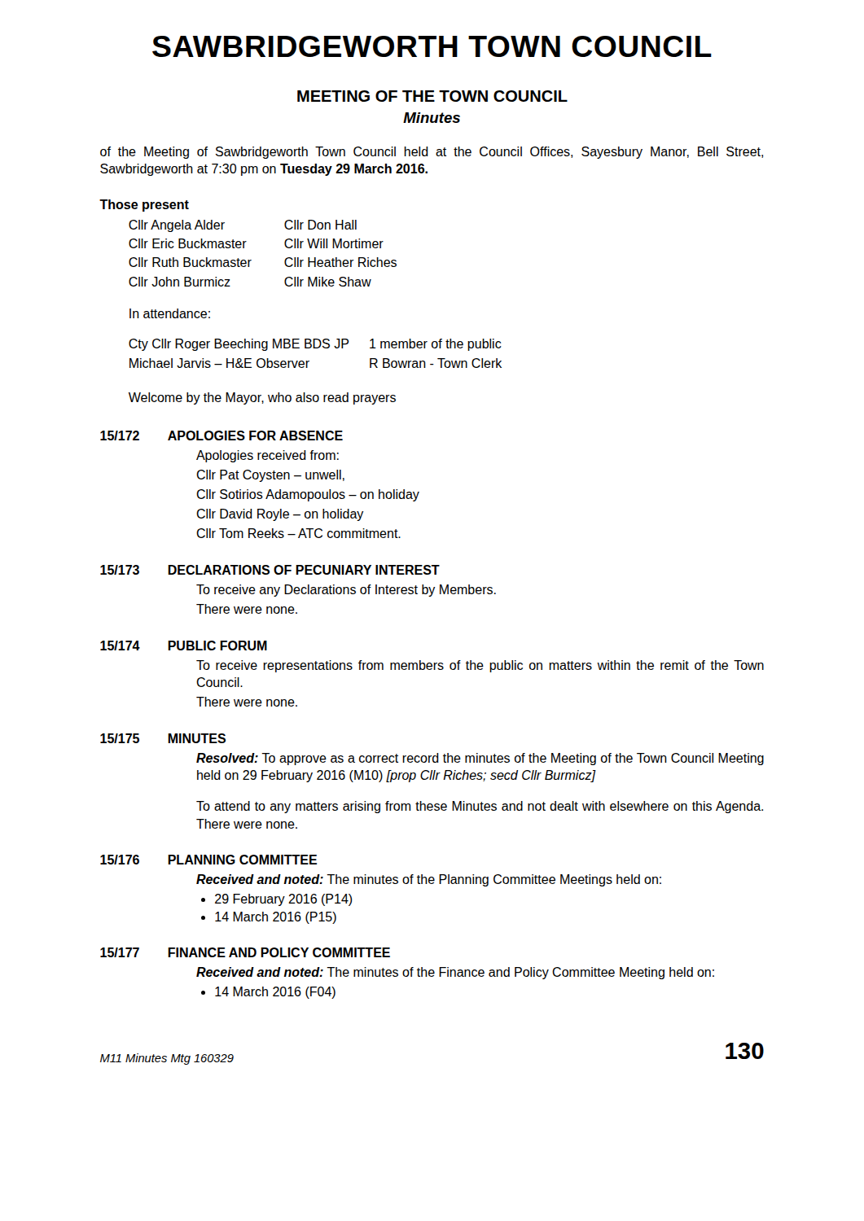SAWBRIDGEWORTH TOWN COUNCIL
MEETING OF THE TOWN COUNCIL
Minutes
of the Meeting of Sawbridgeworth Town Council held at the Council Offices, Sayesbury Manor, Bell Street, Sawbridgeworth at 7:30 pm on Tuesday 29 March 2016.
Those present
| Cllr Angela Alder | Cllr Don Hall |
| Cllr Eric Buckmaster | Cllr Will Mortimer |
| Cllr Ruth Buckmaster | Cllr Heather Riches |
| Cllr John Burmicz | Cllr Mike Shaw |
In attendance:
| Cty Cllr Roger Beeching MBE BDS JP | 1 member of the public |
| Michael Jarvis – H&E Observer | R Bowran - Town Clerk |
Welcome by the Mayor, who also read prayers
15/172
APOLOGIES FOR ABSENCE
Apologies received from:
Cllr Pat Coysten – unwell,
Cllr Sotirios Adamopoulos – on holiday
Cllr David Royle – on holiday
Cllr Tom Reeks – ATC commitment.
15/173
DECLARATIONS OF PECUNIARY INTEREST
To receive any Declarations of Interest by Members.
There were none.
15/174
PUBLIC FORUM
To receive representations from members of the public on matters within the remit of the Town Council.
There were none.
15/175
MINUTES
Resolved: To approve as a correct record the minutes of the Meeting of the Town Council Meeting held on 29 February 2016 (M10) [prop Cllr Riches; secd Cllr Burmicz]
To attend to any matters arising from these Minutes and not dealt with elsewhere on this Agenda. There were none.
15/176
PLANNING COMMITTEE
Received and noted: The minutes of the Planning Committee Meetings held on:
29 February 2016 (P14)
14 March 2016 (P15)
15/177
FINANCE AND POLICY COMMITTEE
Received and noted: The minutes of the Finance and Policy Committee Meeting held on:
14 March 2016 (F04)
M11 Minutes Mtg 160329
130